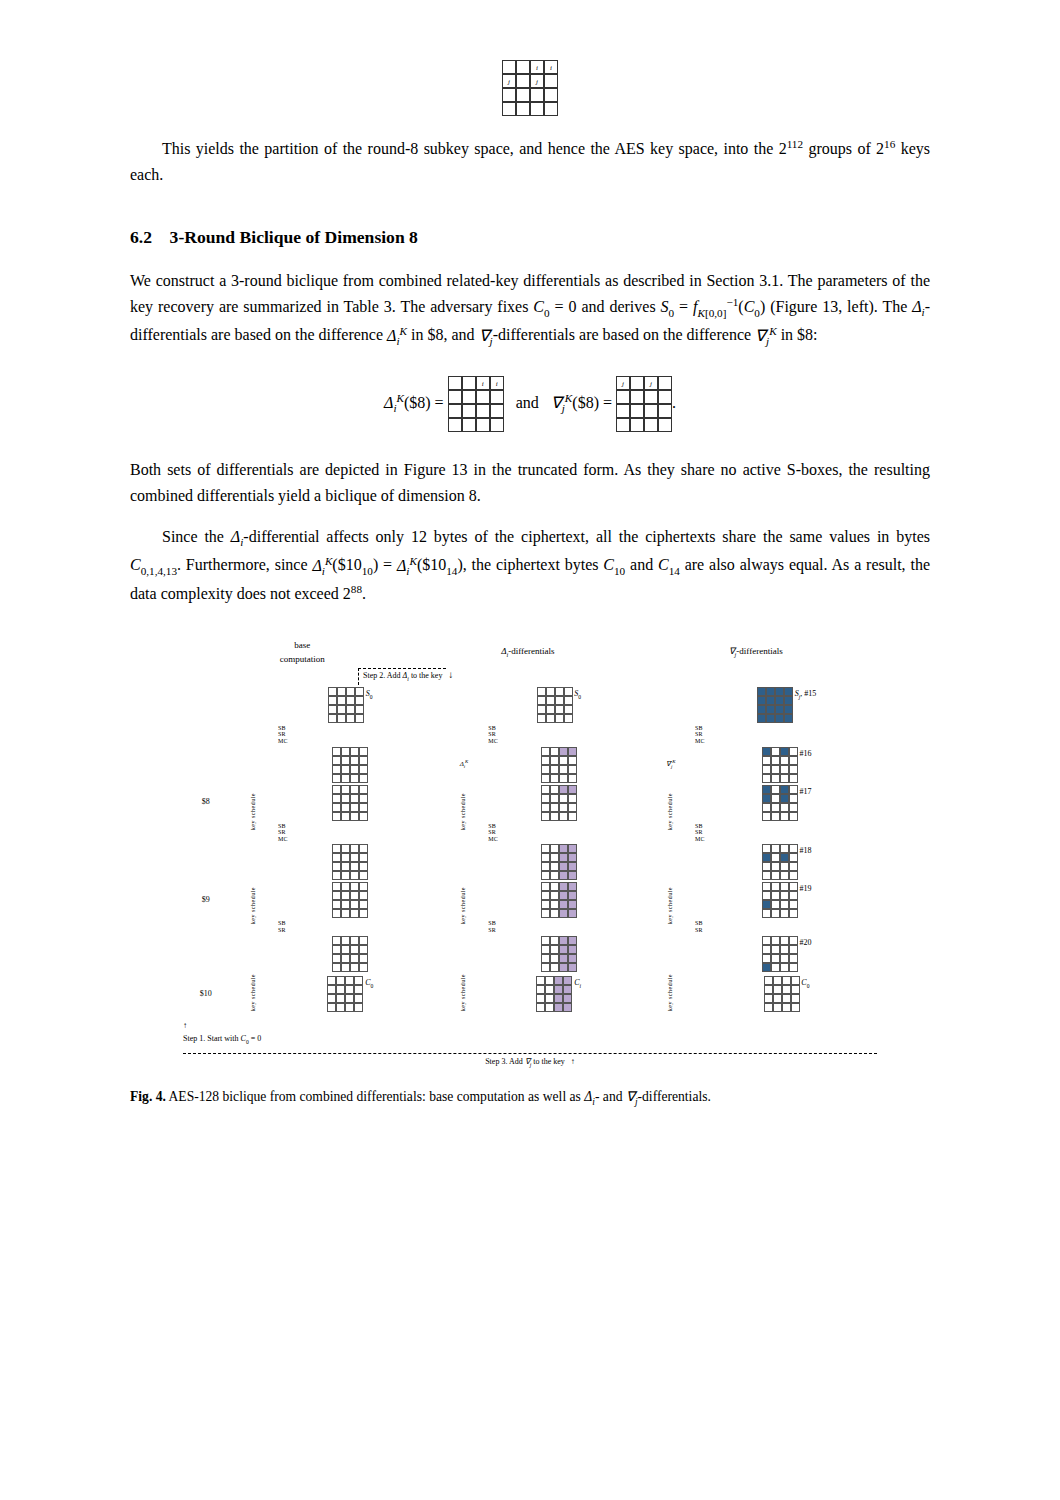i
i
j
j
This yields the partition of the round-8 subkey space, and hence the AES key space, into the 2112 groups of 216 keys each.
6.23-Round Biclique of Dimension 8
We construct a 3-round biclique from combined related-key differentials as described in Section 3.1. The parameters of the key recovery are summarized in Table 3. The adversary fixes C0 = 0 and derives S0 = fK[0,0]−1(C0) (Figure 13, left). The Δi-differentials are based on the difference ΔiK in $8, and ∇j-differentials are based on the difference ∇jK in $8:
ΔiK($8) =
i
i
and ∇jK($8) =
j
j
.
Both sets of differentials are depicted in Figure 13 in the truncated form. As they share no active S-boxes, the resulting combined differentials yield a biclique of dimension 8.
Since the Δi-differential affects only 12 bytes of the ciphertext, all the ciphertexts share the same values in bytes C0,1,4,13. Furthermore, since ΔiK($1010) = ΔiK($1014), the ciphertext bytes C10 and C14 are also always equal. As a result, the data complexity does not exceed 288.
| base computation | Δ i -differentials | ∇ j -differentials |
| Step 2. Add Δ i to the key ↓ | |
| | | S 0 | | | S 0 | | | S j , #15 |
| | | SB SR MC | | | SB SR MC | | | SB SR MC |
| | | | | Δ i K | | | ∇ j K | #16 |
| $8 | key schedule | | | key schedule | | | key schedule | #17 |
| | SB SR MC | | SB SR MC | | SB SR MC |
| | | | | | | | | #18 |
| $9 | key schedule | | | key schedule | | | key schedule | #19 |
| | SB SR | | SB SR | | SB SR |
| | | | | | | | | #20 |
| $10 | key schedule | C 0 | | key schedule | C i | | key schedule | C 0 |
| ↑ Step 1. Start with C 0 = 0 | |
| Step 3. Add ∇ j to the key ↑ |
Fig. 4. AES-128 biclique from combined differentials: base computation as well as Δi- and ∇j-differentials.